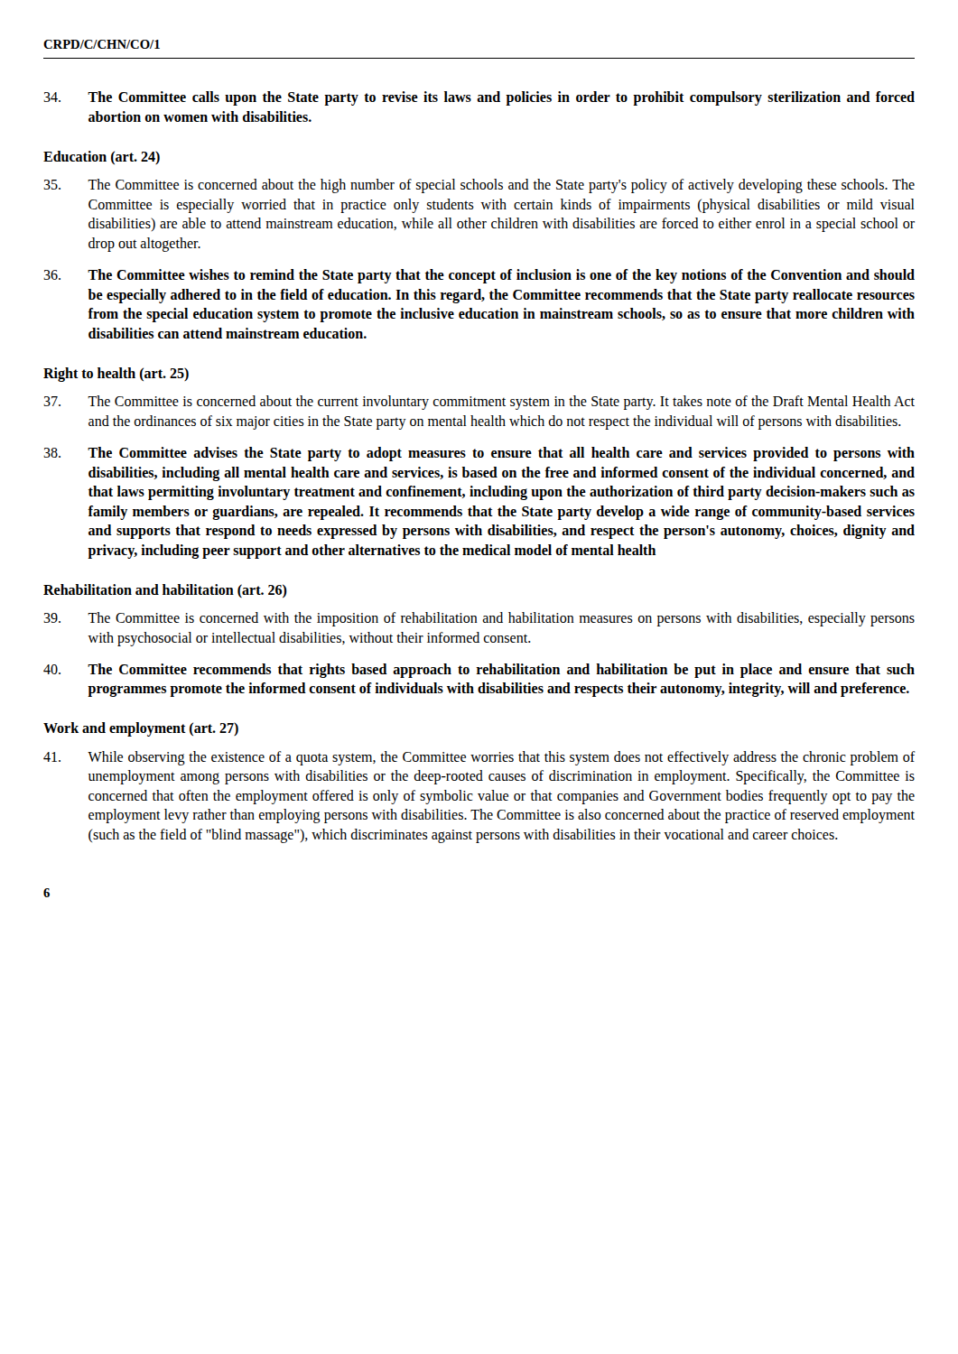CRPD/C/CHN/CO/1
34.
The Committee calls upon the State party to revise its laws and policies in order to prohibit compulsory sterilization and forced abortion on women with disabilities.
Education (art. 24)
35.
The Committee is concerned about the high number of special schools and the State party's policy of actively developing these schools. The Committee is especially worried that in practice only students with certain kinds of impairments (physical disabilities or mild visual disabilities) are able to attend mainstream education, while all other children with disabilities are forced to either enrol in a special school or drop out altogether.
36.
The Committee wishes to remind the State party that the concept of inclusion is one of the key notions of the Convention and should be especially adhered to in the field of education. In this regard, the Committee recommends that the State party reallocate resources from the special education system to promote the inclusive education in mainstream schools, so as to ensure that more children with disabilities can attend mainstream education.
Right to health (art. 25)
37.
The Committee is concerned about the current involuntary commitment system in the State party. It takes note of the Draft Mental Health Act and the ordinances of six major cities in the State party on mental health which do not respect the individual will of persons with disabilities.
38.
The Committee advises the State party to adopt measures to ensure that all health care and services provided to persons with disabilities, including all mental health care and services, is based on the free and informed consent of the individual concerned, and that laws permitting involuntary treatment and confinement, including upon the authorization of third party decision-makers such as family members or guardians, are repealed. It recommends that the State party develop a wide range of community-based services and supports that respond to needs expressed by persons with disabilities, and respect the person's autonomy, choices, dignity and privacy, including peer support and other alternatives to the medical model of mental health
Rehabilitation and habilitation (art. 26)
39.
The Committee is concerned with the imposition of rehabilitation and habilitation measures on persons with disabilities, especially persons with psychosocial or intellectual disabilities, without their informed consent.
40.
The Committee recommends that rights based approach to rehabilitation and habilitation be put in place and ensure that such programmes promote the informed consent of individuals with disabilities and respects their autonomy, integrity, will and preference.
Work and employment (art. 27)
41.
While observing the existence of a quota system, the Committee worries that this system does not effectively address the chronic problem of unemployment among persons with disabilities or the deep-rooted causes of discrimination in employment. Specifically, the Committee is concerned that often the employment offered is only of symbolic value or that companies and Government bodies frequently opt to pay the employment levy rather than employing persons with disabilities. The Committee is also concerned about the practice of reserved employment (such as the field of "blind massage"), which discriminates against persons with disabilities in their vocational and career choices.
6